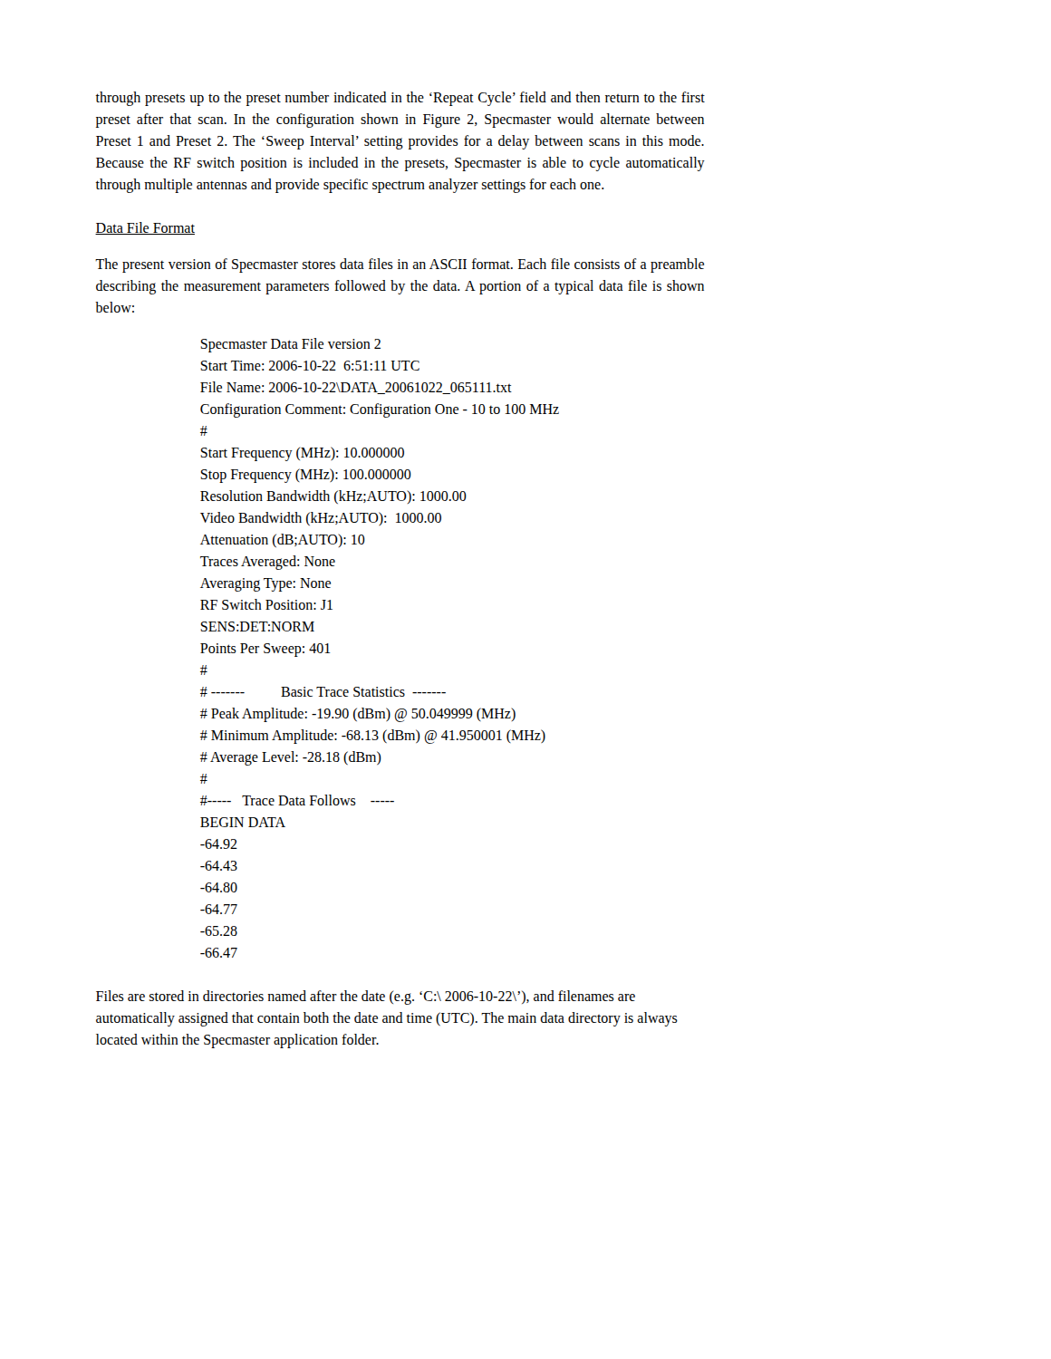through presets up to the preset number indicated in the ‘Repeat Cycle’ field and then return to the first preset after that scan. In the configuration shown in Figure 2, Specmaster would alternate between Preset 1 and Preset 2. The ‘Sweep Interval’ setting provides for a delay between scans in this mode. Because the RF switch position is included in the presets, Specmaster is able to cycle automatically through multiple antennas and provide specific spectrum analyzer settings for each one.
Data File Format
The present version of Specmaster stores data files in an ASCII format. Each file consists of a preamble describing the measurement parameters followed by the data. A portion of a typical data file is shown below:
Specmaster Data File version 2
Start Time: 2006-10-22  6:51:11 UTC
File Name: 2006-10-22\DATA_20061022_065111.txt
Configuration Comment: Configuration One - 10 to 100 MHz
#
Start Frequency (MHz): 10.000000
Stop Frequency (MHz): 100.000000
Resolution Bandwidth (kHz;AUTO): 1000.00
Video Bandwidth (kHz;AUTO):  1000.00
Attenuation (dB;AUTO): 10
Traces Averaged: None
Averaging Type: None
RF Switch Position: J1
SENS:DET:NORM
Points Per Sweep: 401
#
# -------          Basic Trace Statistics  -------
# Peak Amplitude: -19.90 (dBm) @ 50.049999 (MHz)
# Minimum Amplitude: -68.13 (dBm) @ 41.950001 (MHz)
# Average Level: -28.18 (dBm)
#
#-----   Trace Data Follows    -----
BEGIN DATA
-64.92
-64.43
-64.80
-64.77
-65.28
-66.47
Files are stored in directories named after the date (e.g. ‘C:\ 2006-10-22\’), and filenames are automatically assigned that contain both the date and time (UTC). The main data directory is always located within the Specmaster application folder.